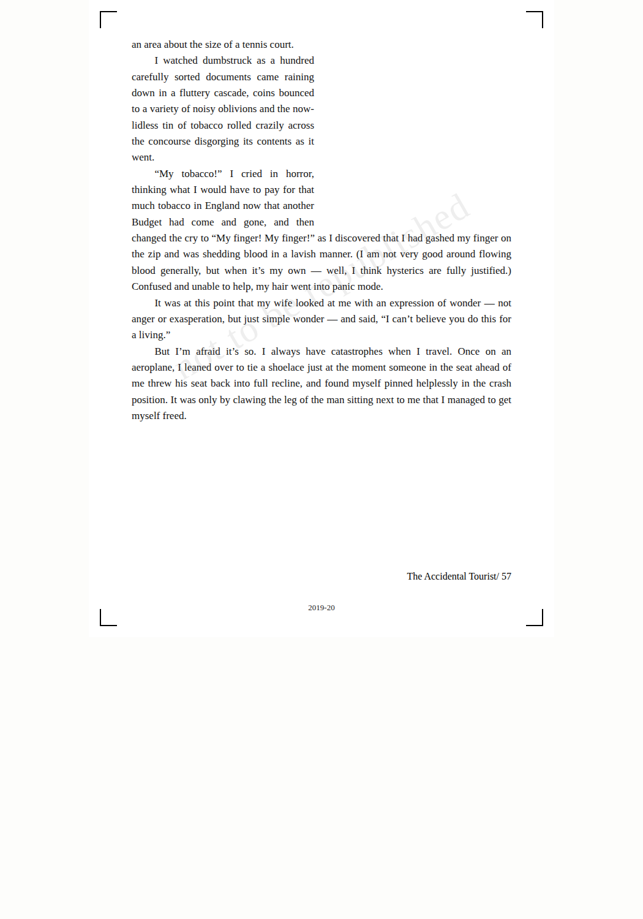not to be republished
an area about the size of a tennis court.
I watched dumbstruck as a hundred carefully sorted documents came raining down in a fluttery cascade, coins bounced to a variety of noisy oblivions and the now-lidless tin of tobacco rolled crazily across the concourse disgorging its contents as it went.
“My tobacco!” I cried in horror, thinking what I would have to pay for that much tobacco in England now that another Budget had come and gone, and then changed the cry to “My finger! My finger!” as I discovered that I had gashed my finger on the zip and was shedding blood in a lavish manner. (I am not very good around flowing blood generally, but when it’s my own — well, I think hysterics are fully justified.) Confused and unable to help, my hair went into panic mode.
It was at this point that my wife looked at me with an expression of wonder — not anger or exasperation, but just simple wonder — and said, “I can’t believe you do this for a living.”
But I’m afraid it’s so. I always have catastrophes when I travel. Once on an aeroplane, I leaned over to tie a shoelace just at the moment someone in the seat ahead of me threw his seat back into full recline, and found myself pinned helplessly in the crash position. It was only by clawing the leg of the man sitting next to me that I managed to get myself freed.
The Accidental Tourist/ 57
2019-20